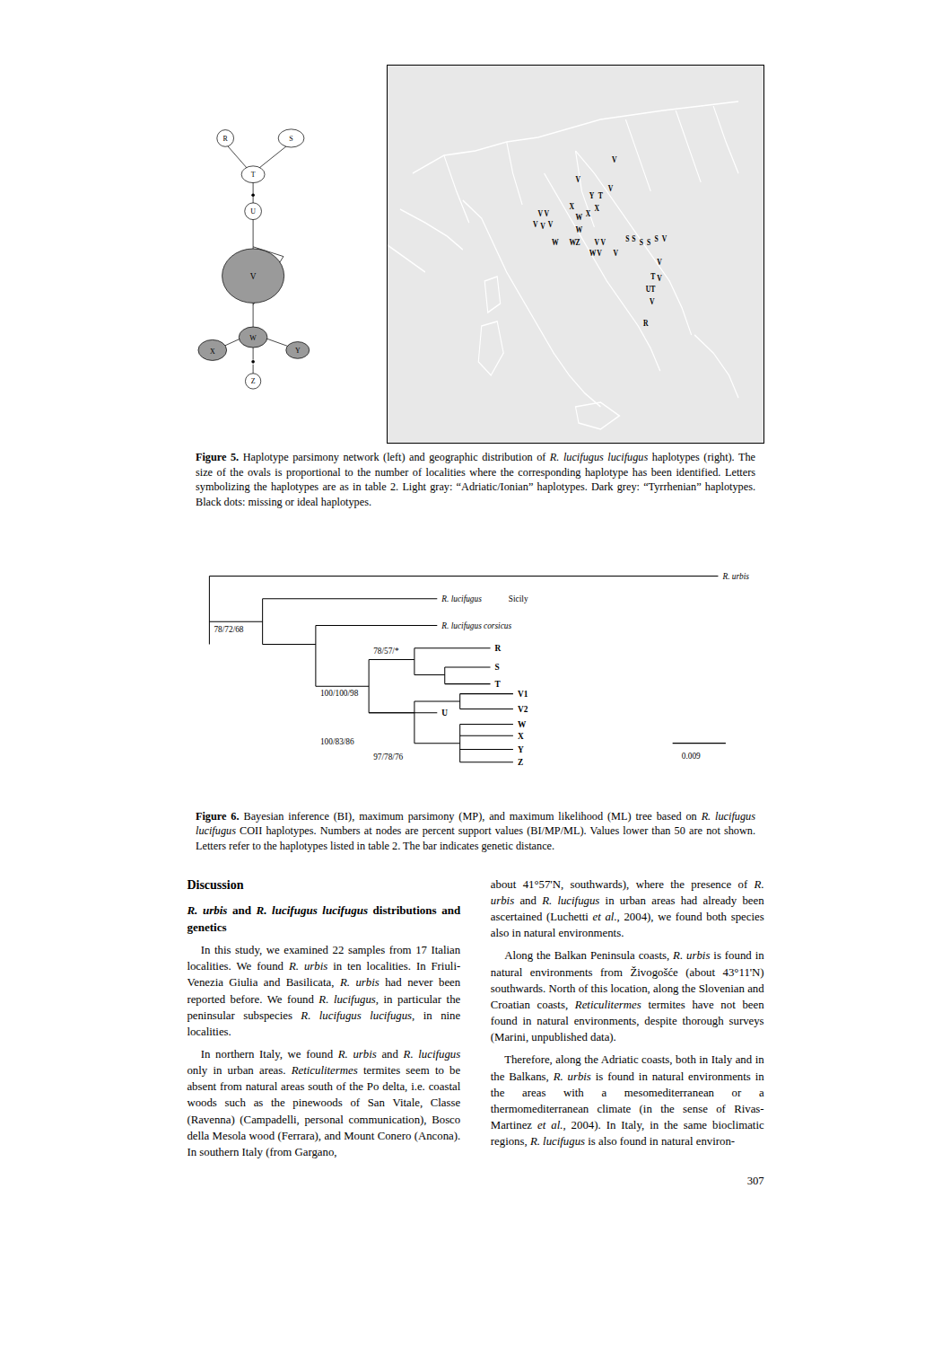R S T U V W X Y Z
V V Y T V X W X X W V V V V V W Z W V V W V V S S S S S V V T U T V V R
Figure 5. Haplotype parsimony network (left) and geographic distribution of R. lucifugus lucifugus haplotypes (right). The size of the ovals is proportional to the number of localities where the corresponding haplotype has been identified. Letters symbolizing the haplotypes are as in table 2. Light gray: “Adriatic/Ionian” haplotypes. Dark grey: “Tyrrhenian” haplotypes. Black dots: missing or ideal haplotypes.
R. urbis R. lucifugus Sicily R. lucifugus corsicus R S T U V1 V2 W X Y Z 78/72/68 78/57/* 100/100/98 100/83/86 97/78/76 0.009
Figure 6. Bayesian inference (BI), maximum parsimony (MP), and maximum likelihood (ML) tree based on R. lucifugus lucifugus COII haplotypes. Numbers at nodes are percent support values (BI/MP/ML). Values lower than 50 are not shown. Letters refer to the haplotypes listed in table 2. The bar indicates genetic distance.
Discussion
R. urbis and R. lucifugus lucifugus distributions and genetics
In this study, we examined 22 samples from 17 Italian localities. We found R. urbis in ten localities. In Friuli-Venezia Giulia and Basilicata, R. urbis had never been reported before. We found R. lucifugus, in particular the peninsular subspecies R. lucifugus lucifugus, in nine localities.
In northern Italy, we found R. urbis and R. lucifugus only in urban areas. Reticulitermes termites seem to be absent from natural areas south of the Po delta, i.e. coastal woods such as the pinewoods of San Vitale, Classe (Ravenna) (Campadelli, personal communication), Bosco della Mesola wood (Ferrara), and Mount Conero (Ancona). In southern Italy (from Gargano,
about 41°57'N, southwards), where the presence of R. urbis and R. lucifugus in urban areas had already been ascertained (Luchetti et al., 2004), we found both species also in natural environments.
Along the Balkan Peninsula coasts, R. urbis is found in natural environments from Živogošće (about 43°11'N) southwards. North of this location, along the Slovenian and Croatian coasts, Reticulitermes termites have not been found in natural environments, despite thorough surveys (Marini, unpublished data).
Therefore, along the Adriatic coasts, both in Italy and in the Balkans, R. urbis is found in natural environments in the areas with a mesomediterranean or a thermomediterranean climate (in the sense of Rivas-Martinez et al., 2004). In Italy, in the same bioclimatic regions, R. lucifugus is also found in natural environ-
307